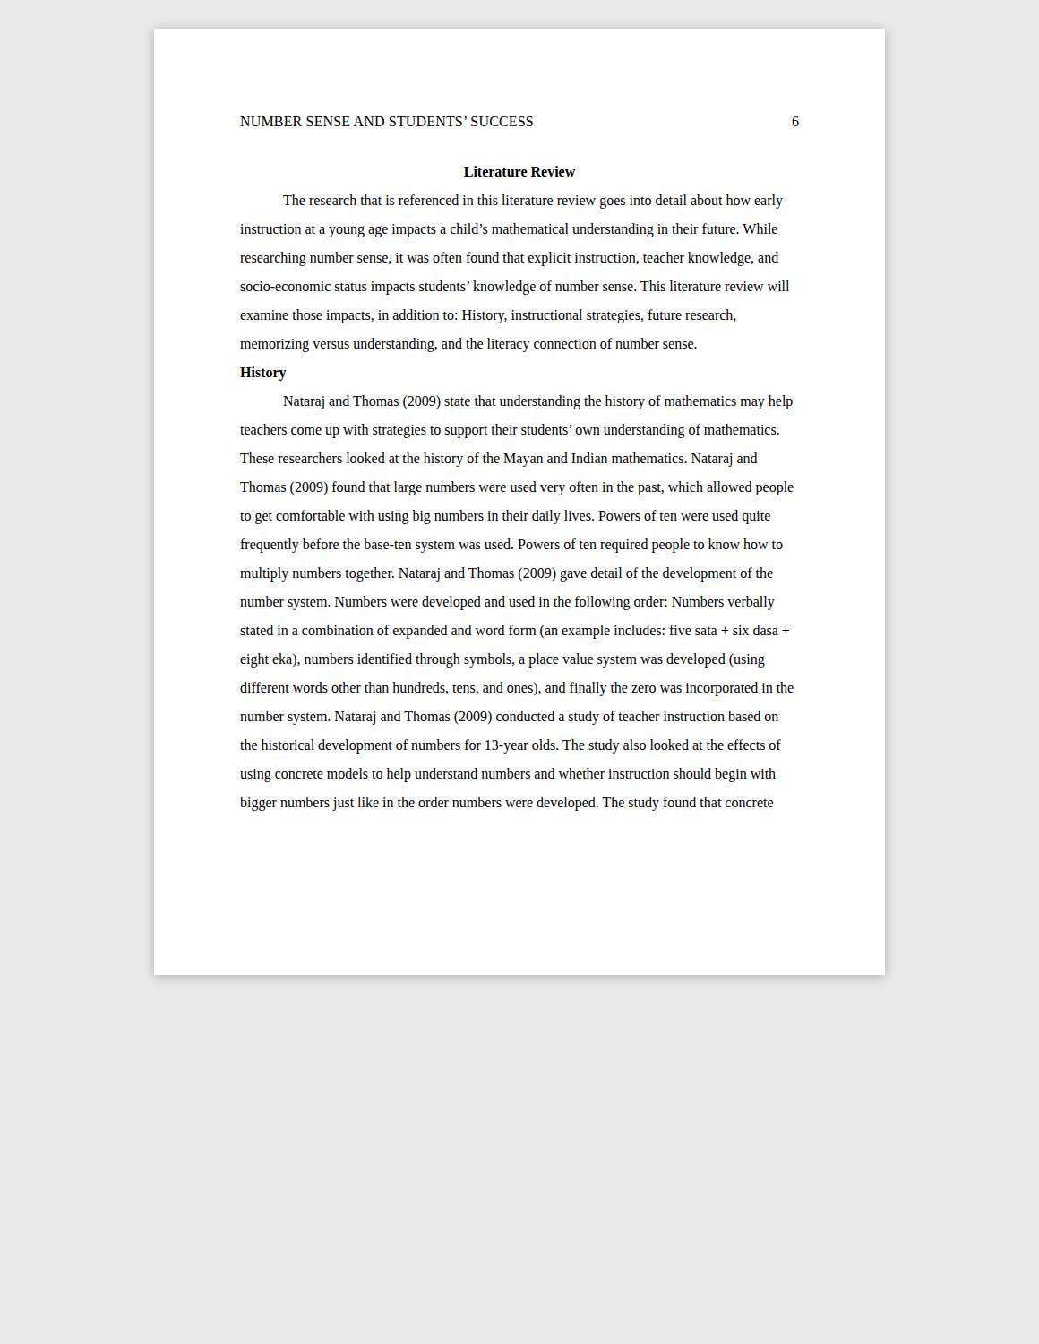Number Sense and Students’ Success 6
Literature Review
The research that is referenced in this literature review goes into detail about how early instruction at a young age impacts a child’s mathematical understanding in their future. While researching number sense, it was often found that explicit instruction, teacher knowledge, and socio-economic status impacts students’ knowledge of number sense. This literature review will examine those impacts, in addition to: History, instructional strategies, future research, memorizing versus understanding, and the literacy connection of number sense.
History
Nataraj and Thomas (2009) state that understanding the history of mathematics may help teachers come up with strategies to support their students’ own understanding of mathematics. These researchers looked at the history of the Mayan and Indian mathematics. Nataraj and Thomas (2009) found that large numbers were used very often in the past, which allowed people to get comfortable with using big numbers in their daily lives. Powers of ten were used quite frequently before the base-ten system was used. Powers of ten required people to know how to multiply numbers together. Nataraj and Thomas (2009) gave detail of the development of the number system. Numbers were developed and used in the following order: Numbers verbally stated in a combination of expanded and word form (an example includes: five sata + six dasa + eight eka), numbers identified through symbols, a place value system was developed (using different words other than hundreds, tens, and ones), and finally the zero was incorporated in the number system. Nataraj and Thomas (2009) conducted a study of teacher instruction based on the historical development of numbers for 13-year olds. The study also looked at the effects of using concrete models to help understand numbers and whether instruction should begin with bigger numbers just like in the order numbers were developed. The study found that concrete